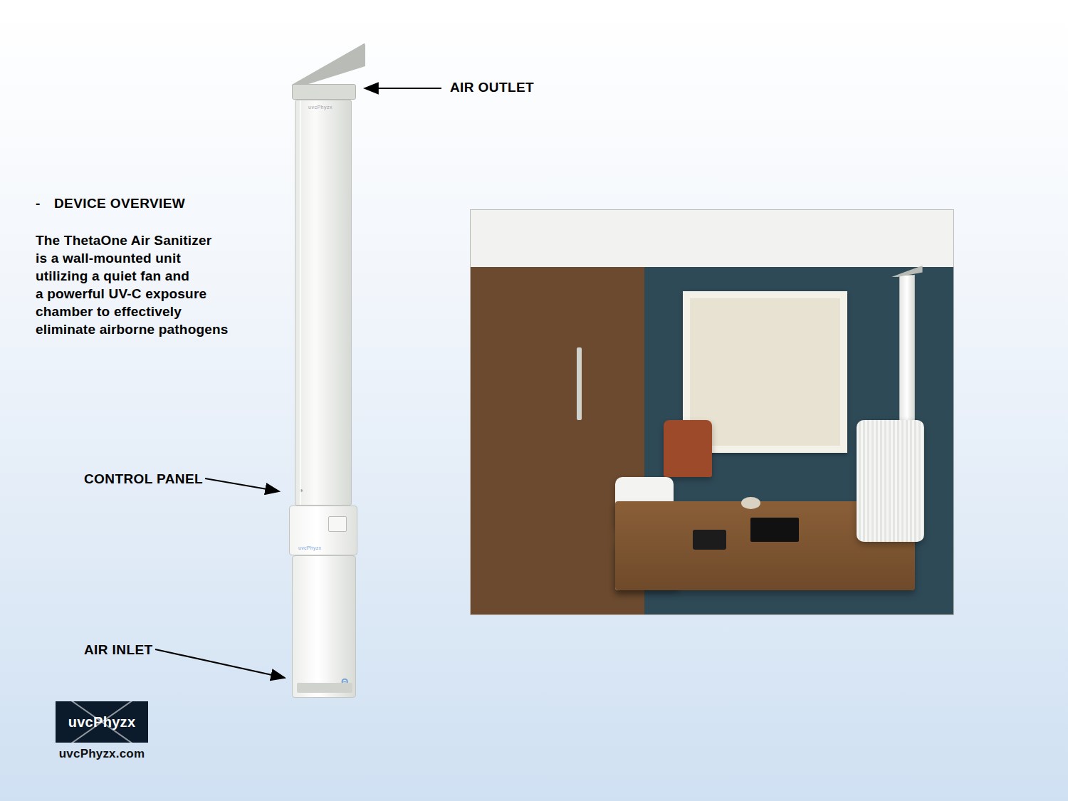uvcPhyzx
uvcPhyzx
Θ
AIR OUTLET
CONTROL PANEL
AIR INLET
DEVICE OVERVIEW
The ThetaOne Air Sanitizer
is a wall-mounted unit
utilizing a quiet fan and
a powerful UV-C exposure
chamber to effectively
eliminate airborne pathogens
uvcPhyzx
uvcPhyzx.com